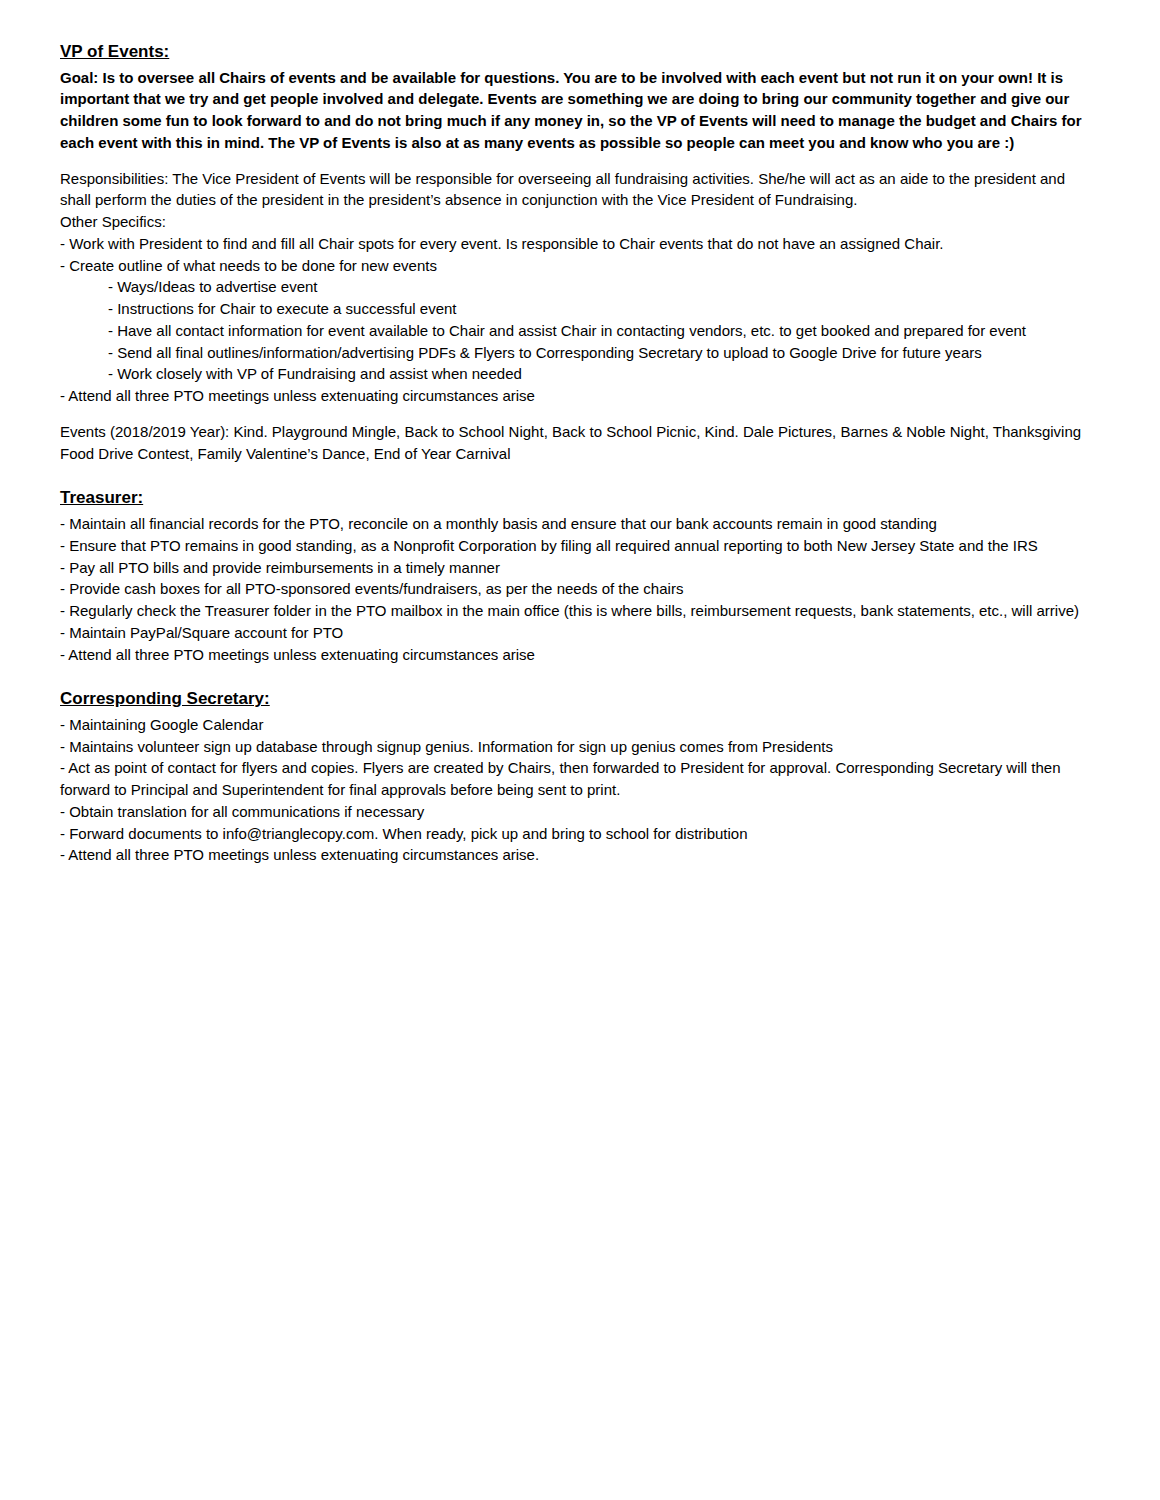VP of Events:
Goal: Is to oversee all Chairs of events and be available for questions. You are to be involved with each event but not run it on your own! It is important that we try and get people involved and delegate. Events are something we are doing to bring our community together and give our children some fun to look forward to and do not bring much if any money in, so the VP of Events will need to manage the budget and Chairs for each event with this in mind. The VP of Events is also at as many events as possible so people can meet you and know who you are :)
Responsibilities: The Vice President of Events will be responsible for overseeing all fundraising activities. She/he will act as an aide to the president and shall perform the duties of the president in the president’s absence in conjunction with the Vice President of Fundraising.
Other Specifics:
- Work with President to find and fill all Chair spots for every event. Is responsible to Chair events that do not have an assigned Chair.
- Create outline of what needs to be done for new events
- Ways/Ideas to advertise event
- Instructions for Chair to execute a successful event
- Have all contact information for event available to Chair and assist Chair in contacting vendors, etc. to get booked and prepared for event
- Send all final outlines/information/advertising PDFs & Flyers to Corresponding Secretary to upload to Google Drive for future years
- Work closely with VP of Fundraising and assist when needed
- Attend all three PTO meetings unless extenuating circumstances arise
Events (2018/2019 Year): Kind. Playground Mingle, Back to School Night, Back to School Picnic, Kind. Dale Pictures, Barnes & Noble Night, Thanksgiving Food Drive Contest, Family Valentine’s Dance, End of Year Carnival
Treasurer:
- Maintain all financial records for the PTO, reconcile on a monthly basis and ensure that our bank accounts remain in good standing
- Ensure that PTO remains in good standing, as a Nonprofit Corporation by filing all required annual reporting to both New Jersey State and the IRS
- Pay all PTO bills and provide reimbursements in a timely manner
- Provide cash boxes for all PTO-sponsored events/fundraisers, as per the needs of the chairs
- Regularly check the Treasurer folder in the PTO mailbox in the main office (this is where bills, reimbursement requests, bank statements, etc., will arrive)
- Maintain PayPal/Square account for PTO
- Attend all three PTO meetings unless extenuating circumstances arise
Corresponding Secretary:
- Maintaining Google Calendar
- Maintains volunteer sign up database through signup genius. Information for sign up genius comes from Presidents
- Act as point of contact for flyers and copies. Flyers are created by Chairs, then forwarded to President for approval. Corresponding Secretary will then forward to Principal and Superintendent for final approvals before being sent to print.
- Obtain translation for all communications if necessary
- Forward documents to info@trianglecopy.com. When ready, pick up and bring to school for distribution
- Attend all three PTO meetings unless extenuating circumstances arise.